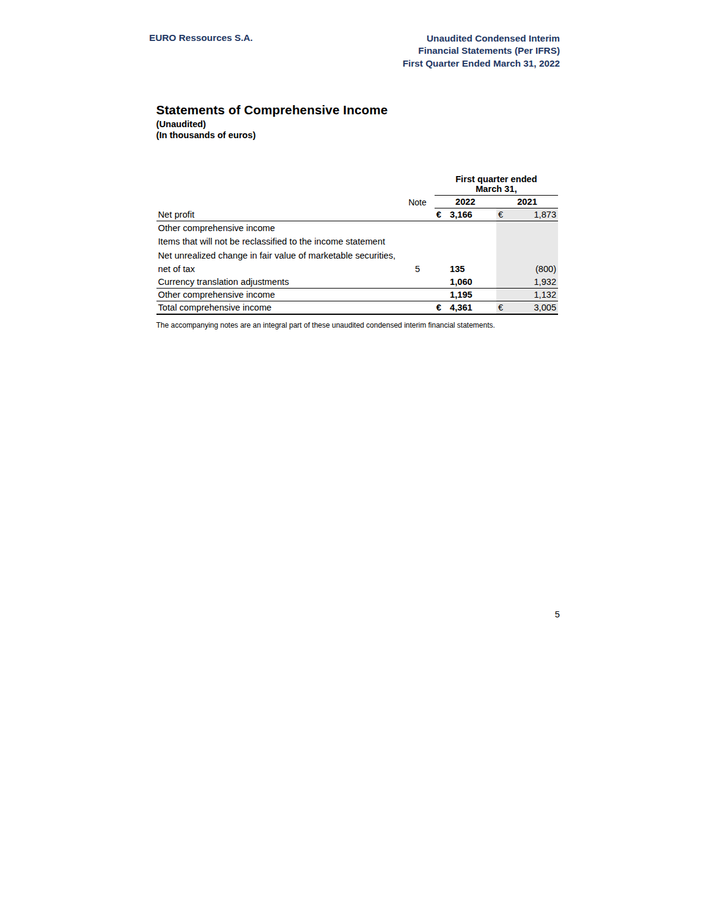EURO Ressources S.A.
Unaudited Condensed Interim
Financial Statements (Per IFRS)
First Quarter Ended March 31, 2022
Statements of Comprehensive Income
(Unaudited)
(In thousands of euros)
| | | First quarter ended March 31, |
| | Note | 2022 | 2021 |
| Net profit | | € | 3,166 | € | 1,873 |
| Other comprehensive income | | | | | |
| Items that will not be reclassified to the income statement | | | | | |
| Net unrealized change in fair value of marketable securities, | | | | | |
| net of tax | 5 | | 135 | | (800) |
| Currency translation adjustments | | | 1,060 | | 1,932 |
| Other comprehensive income | | | 1,195 | | 1,132 |
| Total comprehensive income | | € | 4,361 | € | 3,005 |
The accompanying notes are an integral part of these unaudited condensed interim financial statements.
5